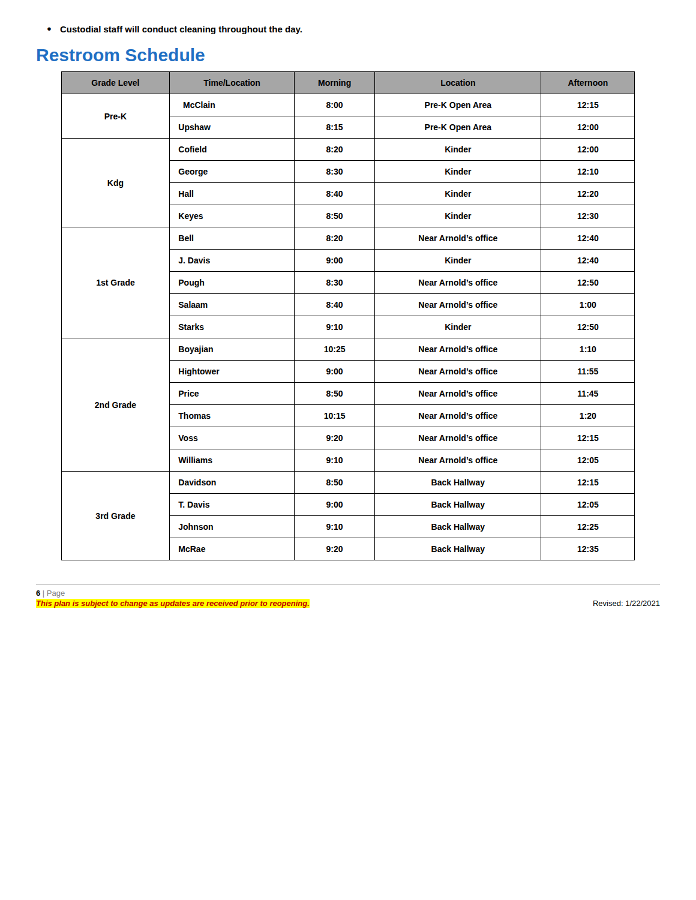Custodial staff will conduct cleaning throughout the day.
Restroom Schedule
| Grade Level | Time/Location | Morning | Location | Afternoon |
| --- | --- | --- | --- | --- |
| Pre-K | McClain | 8:00 | Pre-K Open Area | 12:15 |
| Upshaw | 8:15 | Pre-K Open Area | 12:00 |
| Kdg | Cofield | 8:20 | Kinder | 12:00 |
| George | 8:30 | Kinder | 12:10 |
| Hall | 8:40 | Kinder | 12:20 |
| Keyes | 8:50 | Kinder | 12:30 |
| 1st Grade | Bell | 8:20 | Near Arnold’s office | 12:40 |
| J. Davis | 9:00 | Kinder | 12:40 |
| Pough | 8:30 | Near Arnold’s office | 12:50 |
| Salaam | 8:40 | Near Arnold’s office | 1:00 |
| Starks | 9:10 | Kinder | 12:50 |
| 2nd Grade | Boyajian | 10:25 | Near Arnold’s office | 1:10 |
| Hightower | 9:00 | Near Arnold’s office | 11:55 |
| Price | 8:50 | Near Arnold’s office | 11:45 |
| Thomas | 10:15 | Near Arnold’s office | 1:20 |
| Voss | 9:20 | Near Arnold’s office | 12:15 |
| Williams | 9:10 | Near Arnold’s office | 12:05 |
| 3rd Grade | Davidson | 8:50 | Back Hallway | 12:15 |
| T. Davis | 9:00 | Back Hallway | 12:05 |
| Johnson | 9:10 | Back Hallway | 12:25 |
| McRae | 9:20 | Back Hallway | 12:35 |
6 | Page
This plan is subject to change as updates are received prior to reopening. Revised: 1/22/2021